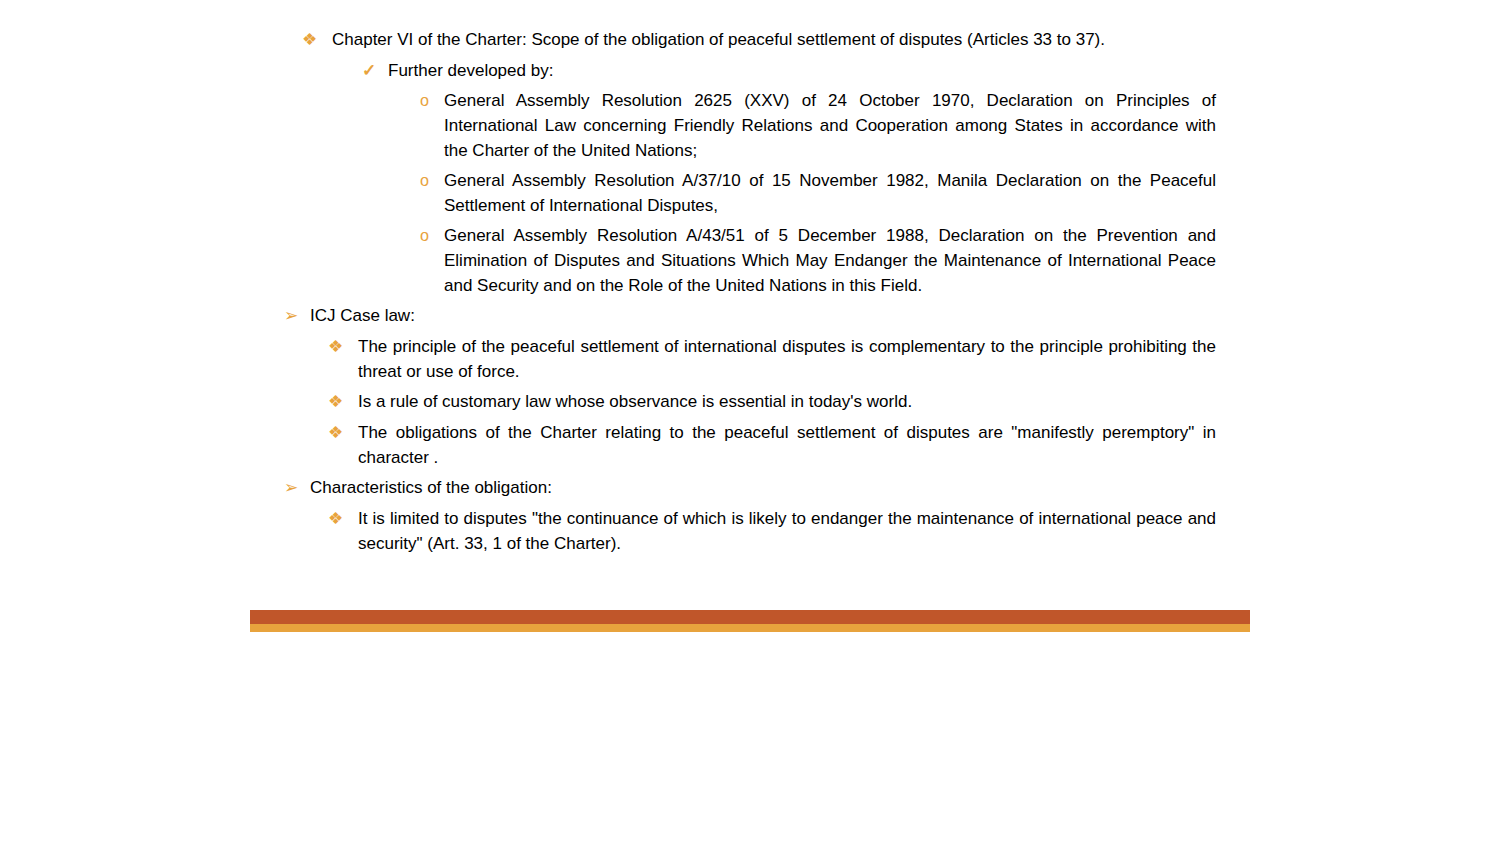Chapter VI of the Charter: Scope of the obligation of peaceful settlement of disputes (Articles 33 to 37).
Further developed by:
General Assembly Resolution 2625 (XXV) of 24 October 1970, Declaration on Principles of International Law concerning Friendly Relations and Cooperation among States in accordance with the Charter of the United Nations;
General Assembly Resolution A/37/10 of 15 November 1982, Manila Declaration on the Peaceful Settlement of International Disputes,
General Assembly Resolution A/43/51 of 5 December 1988, Declaration on the Prevention and Elimination of Disputes and Situations Which May Endanger the Maintenance of International Peace and Security and on the Role of the United Nations in this Field.
ICJ Case law:
The principle of the peaceful settlement of international disputes is complementary to the principle prohibiting the threat or use of force.
Is a rule of customary law whose observance is essential in today's world.
The obligations of the Charter relating to the peaceful settlement of disputes are "manifestly peremptory" in character .
Characteristics of the obligation:
It is limited to disputes "the continuance of which is likely to endanger the maintenance of international peace and security" (Art. 33, 1 of the Charter).